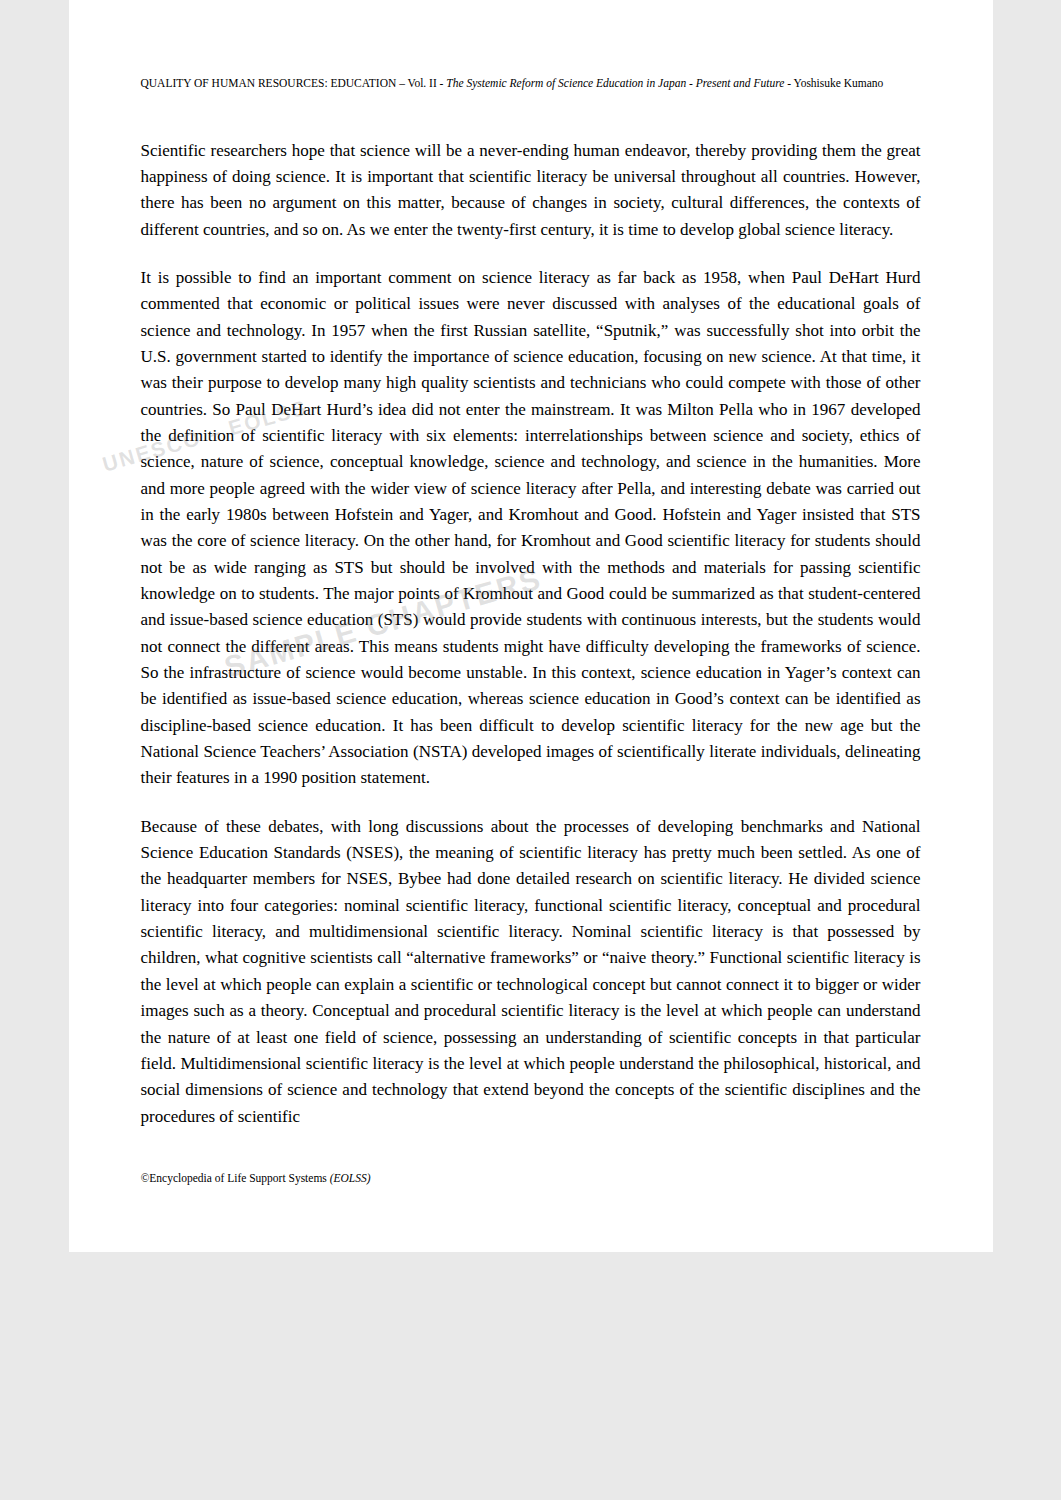QUALITY OF HUMAN RESOURCES: EDUCATION – Vol. II - The Systemic Reform of Science Education in Japan - Present and Future - Yoshisuke Kumano
UNESCO – EOLSS SAMPLE CHAPTERS
Scientific researchers hope that science will be a never-ending human endeavor, thereby providing them the great happiness of doing science. It is important that scientific literacy be universal throughout all countries. However, there has been no argument on this matter, because of changes in society, cultural differences, the contexts of different countries, and so on. As we enter the twenty-first century, it is time to develop global science literacy.
It is possible to find an important comment on science literacy as far back as 1958, when Paul DeHart Hurd commented that economic or political issues were never discussed with analyses of the educational goals of science and technology. In 1957 when the first Russian satellite, “Sputnik,” was successfully shot into orbit the U.S. government started to identify the importance of science education, focusing on new science. At that time, it was their purpose to develop many high quality scientists and technicians who could compete with those of other countries. So Paul DeHart Hurd’s idea did not enter the mainstream. It was Milton Pella who in 1967 developed the definition of scientific literacy with six elements: interrelationships between science and society, ethics of science, nature of science, conceptual knowledge, science and technology, and science in the humanities. More and more people agreed with the wider view of science literacy after Pella, and interesting debate was carried out in the early 1980s between Hofstein and Yager, and Kromhout and Good. Hofstein and Yager insisted that STS was the core of science literacy. On the other hand, for Kromhout and Good scientific literacy for students should not be as wide ranging as STS but should be involved with the methods and materials for passing scientific knowledge on to students. The major points of Kromhout and Good could be summarized as that student-centered and issue-based science education (STS) would provide students with continuous interests, but the students would not connect the different areas. This means students might have difficulty developing the frameworks of science. So the infrastructure of science would become unstable. In this context, science education in Yager’s context can be identified as issue-based science education, whereas science education in Good’s context can be identified as discipline-based science education. It has been difficult to develop scientific literacy for the new age but the National Science Teachers’ Association (NSTA) developed images of scientifically literate individuals, delineating their features in a 1990 position statement.
Because of these debates, with long discussions about the processes of developing benchmarks and National Science Education Standards (NSES), the meaning of scientific literacy has pretty much been settled. As one of the headquarter members for NSES, Bybee had done detailed research on scientific literacy. He divided science literacy into four categories: nominal scientific literacy, functional scientific literacy, conceptual and procedural scientific literacy, and multidimensional scientific literacy. Nominal scientific literacy is that possessed by children, what cognitive scientists call “alternative frameworks” or “naive theory.” Functional scientific literacy is the level at which people can explain a scientific or technological concept but cannot connect it to bigger or wider images such as a theory. Conceptual and procedural scientific literacy is the level at which people can understand the nature of at least one field of science, possessing an understanding of scientific concepts in that particular field. Multidimensional scientific literacy is the level at which people understand the philosophical, historical, and social dimensions of science and technology that extend beyond the concepts of the scientific disciplines and the procedures of scientific
©Encyclopedia of Life Support Systems (EOLSS)